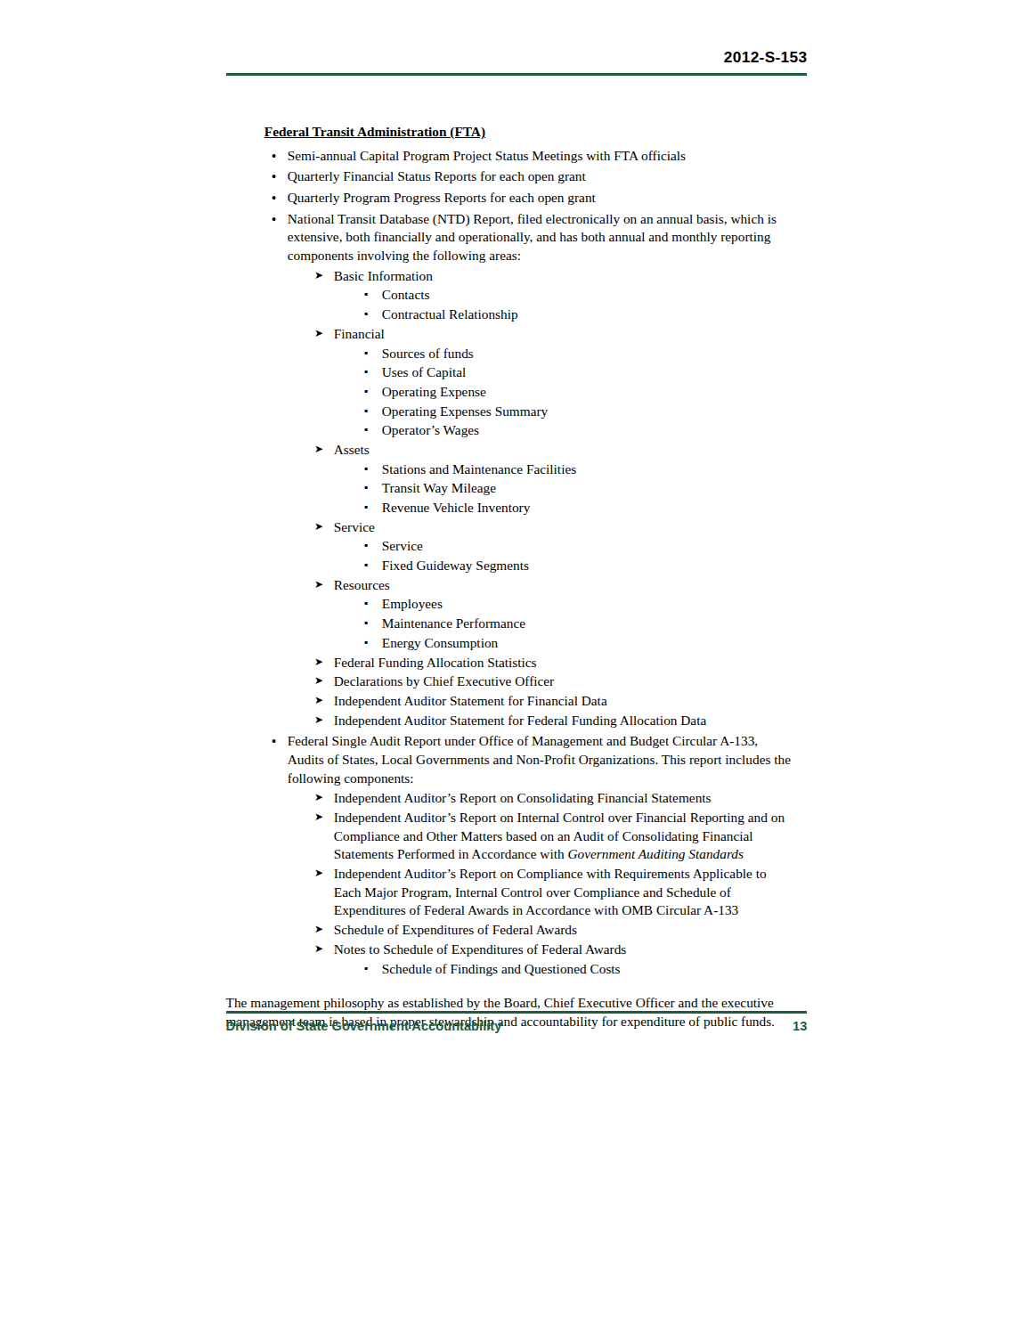2012-S-153
Federal Transit Administration (FTA)
Semi-annual Capital Program Project Status Meetings with FTA officials
Quarterly Financial Status Reports for each open grant
Quarterly Program Progress Reports for each open grant
National Transit Database (NTD) Report, filed electronically on an annual basis, which is extensive, both financially and operationally, and has both annual and monthly reporting components involving the following areas:
Basic Information
Contacts
Contractual Relationship
Financial
Sources of funds
Uses of Capital
Operating Expense
Operating Expenses Summary
Operator’s Wages
Assets
Stations and Maintenance Facilities
Transit Way Mileage
Revenue Vehicle Inventory
Service
Service
Fixed Guideway Segments
Resources
Employees
Maintenance Performance
Energy Consumption
Federal Funding Allocation Statistics
Declarations by Chief Executive Officer
Independent Auditor Statement for Financial Data
Independent Auditor Statement for Federal Funding Allocation Data
Federal Single Audit Report under Office of Management and Budget Circular A-133, Audits of States, Local Governments and Non-Profit Organizations. This report includes the following components:
Independent Auditor’s Report on Consolidating Financial Statements
Independent Auditor’s Report on Internal Control over Financial Reporting and on Compliance and Other Matters based on an Audit of Consolidating Financial Statements Performed in Accordance with Government Auditing Standards
Independent Auditor’s Report on Compliance with Requirements Applicable to Each Major Program, Internal Control over Compliance and Schedule of Expenditures of Federal Awards in Accordance with OMB Circular A-133
Schedule of Expenditures of Federal Awards
Notes to Schedule of Expenditures of Federal Awards
Schedule of Findings and Questioned Costs
The management philosophy as established by the Board, Chief Executive Officer and the executive management team is based in proper stewardship and accountability for expenditure of public funds.
Division of State Government Accountability 13